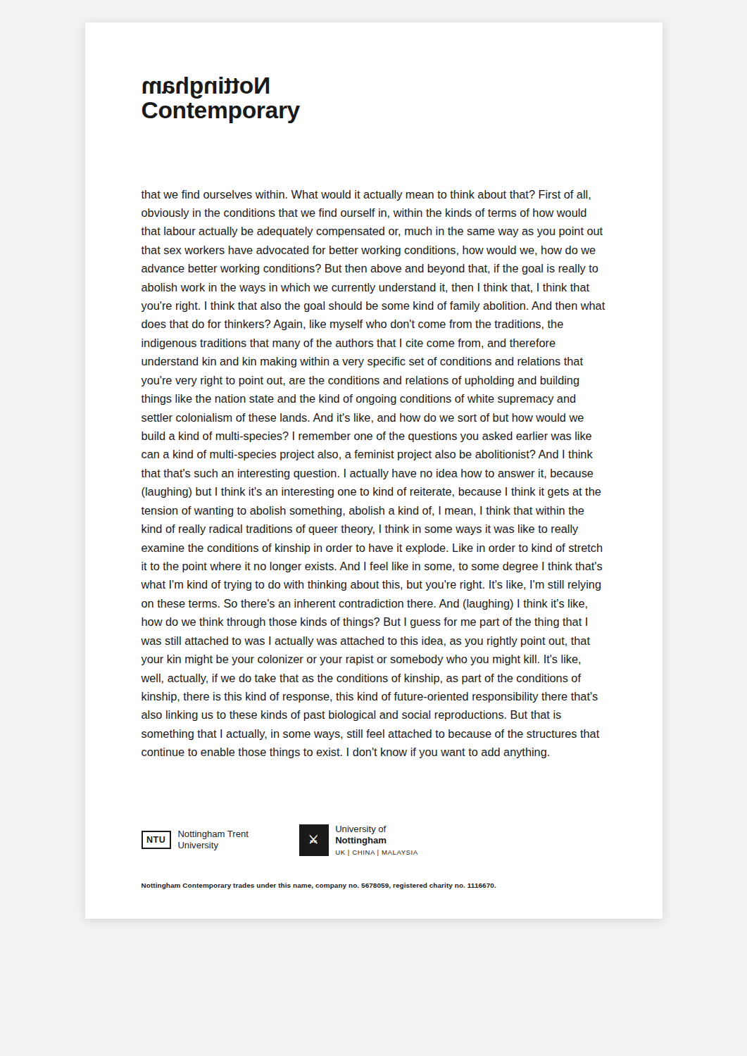Nottingham
Contemporary
that we find ourselves within. What would it actually mean to think about that? First of all, obviously in the conditions that we find ourself in, within the kinds of terms of how would that labour actually be adequately compensated or, much in the same way as you point out that sex workers have advocated for better working conditions, how would we, how do we advance better working conditions? But then above and beyond that, if the goal is really to abolish work in the ways in which we currently understand it, then I think that, I think that you're right. I think that also the goal should be some kind of family abolition. And then what does that do for thinkers? Again, like myself who don't come from the traditions, the indigenous traditions that many of the authors that I cite come from, and therefore understand kin and kin making within a very specific set of conditions and relations that you're very right to point out, are the conditions and relations of upholding and building things like the nation state and the kind of ongoing conditions of white supremacy and settler colonialism of these lands. And it's like, and how do we sort of but how would we build a kind of multi-species? I remember one of the questions you asked earlier was like can a kind of multi-species project also, a feminist project also be abolitionist? And I think that that's such an interesting question. I actually have no idea how to answer it, because (laughing) but I think it's an interesting one to kind of reiterate, because I think it gets at the tension of wanting to abolish something, abolish a kind of, I mean, I think that within the kind of really radical traditions of queer theory, I think in some ways it was like to really examine the conditions of kinship in order to have it explode. Like in order to kind of stretch it to the point where it no longer exists. And I feel like in some, to some degree I think that's what I'm kind of trying to do with thinking about this, but you're right. It's like, I'm still relying on these terms. So there's an inherent contradiction there. And (laughing) I think it's like, how do we think through those kinds of things? But I guess for me part of the thing that I was still attached to was I actually was attached to this idea, as you rightly point out, that your kin might be your colonizer or your rapist or somebody who you might kill. It's like, well, actually, if we do take that as the conditions of kinship, as part of the conditions of kinship, there is this kind of response, this kind of future-oriented responsibility there that's also linking us to these kinds of past biological and social reproductions. But that is something that I actually, in some ways, still feel attached to because of the structures that continue to enable those things to exist. I don't know if you want to add anything.
NTU Nottingham Trent
University
⚔ University of
Nottingham UK | CHINA | MALAYSIA
Nottingham Contemporary trades under this name, company no. 5678059, registered charity no. 1116670.